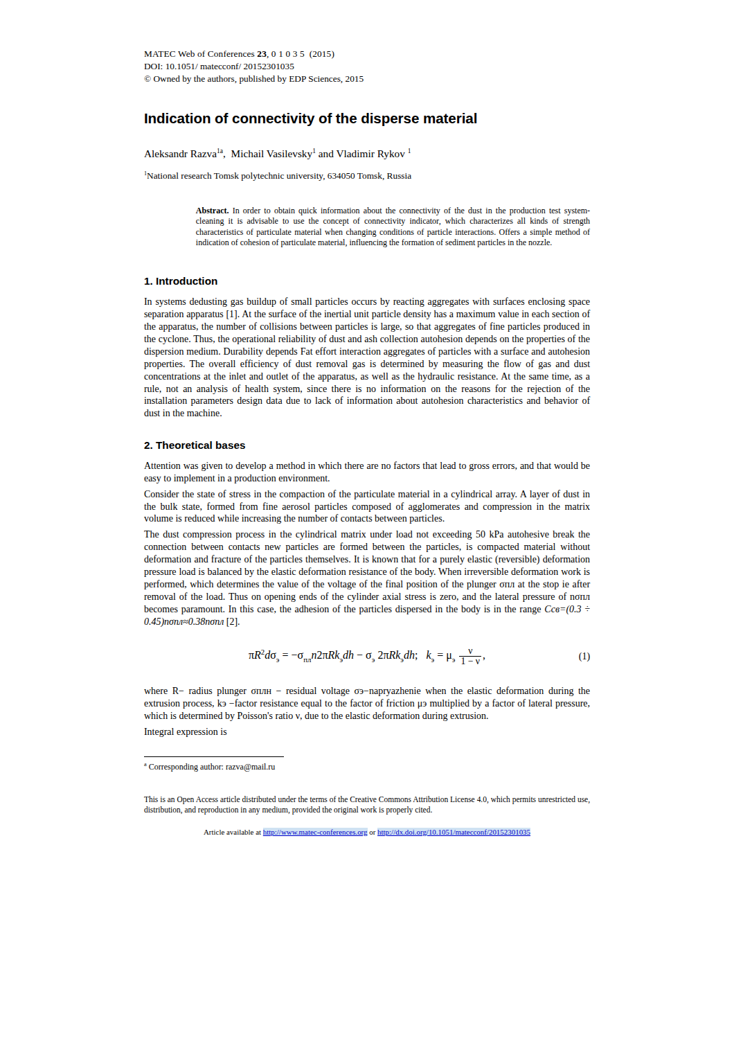MATEC Web of Conferences 23, 0 1 0 3 5 (2015)
DOI: 10.1051/ matecconf/ 20152301035
© Owned by the authors, published by EDP Sciences, 2015
Indication of connectivity of the disperse material
Aleksandr Razva1a, Michail Vasilevsky1 and Vladimir Rykov 1
1National research Tomsk polytechnic university, 634050 Tomsk, Russia
Abstract. In order to obtain quick information about the connectivity of the dust in the production test system-cleaning it is advisable to use the concept of connectivity indicator, which characterizes all kinds of strength characteristics of particulate material when changing conditions of particle interactions. Offers a simple method of indication of cohesion of particulate material, influencing the formation of sediment particles in the nozzle.
1. Introduction
In systems dedusting gas buildup of small particles occurs by reacting aggregates with surfaces enclosing space separation apparatus [1]. At the surface of the inertial unit particle density has a maximum value in each section of the apparatus, the number of collisions between particles is large, so that aggregates of fine particles produced in the cyclone. Thus, the operational reliability of dust and ash collection autohesion depends on the properties of the dispersion medium. Durability depends Fat effort interaction aggregates of particles with a surface and autohesion properties. The overall efficiency of dust removal gas is determined by measuring the flow of gas and dust concentrations at the inlet and outlet of the apparatus, as well as the hydraulic resistance. At the same time, as a rule, not an analysis of health system, since there is no information on the reasons for the rejection of the installation parameters design data due to lack of information about autohesion characteristics and behavior of dust in the machine.
2. Theoretical bases
Attention was given to develop a method in which there are no factors that lead to gross errors, and that would be easy to implement in a production environment.
Consider the state of stress in the compaction of the particulate material in a cylindrical array. A layer of dust in the bulk state, formed from fine aerosol particles composed of agglomerates and compression in the matrix volume is reduced while increasing the number of contacts between particles.
The dust compression process in the cylindrical matrix under load not exceeding 50 kPa autohesive break the connection between contacts new particles are formed between the particles, is compacted material without deformation and fracture of the particles themselves. It is known that for a purely elastic (reversible) deformation pressure load is balanced by the elastic deformation resistance of the body. When irreversible deformation work is performed, which determines the value of the voltage of the final position of the plunger σпл at the stop ie after removal of the load. Thus on opening ends of the cylinder axial stress is zero, and the lateral pressure of nσпл becomes paramount. In this case, the adhesion of the particles dispersed in the body is in the range Ссв=(0.3 ÷ 0.45)nσпл≈0.38nσпл [2].
πR 2 dσэ = −σпл n2πRk эdh − σэ 2πRk эdh; kэ = μэ ν 1 − ν, (1)
where R− radius plunger σплн − residual voltage σэ−napryazhenie when the elastic deformation during the extrusion process, kэ −factor resistance equal to the factor of friction μэ multiplied by a factor of lateral pressure, which is determined by Poisson's ratio ν, due to the elastic deformation during extrusion.
Integral expression is
a Corresponding author: razva@mail.ru
This is an Open Access article distributed under the terms of the Creative Commons Attribution License 4.0, which permits unrestricted use, distribution, and reproduction in any medium, provided the original work is properly cited.
Article available at http://www.matec-conferences.org or http://dx.doi.org/10.1051/matecconf/20152301035